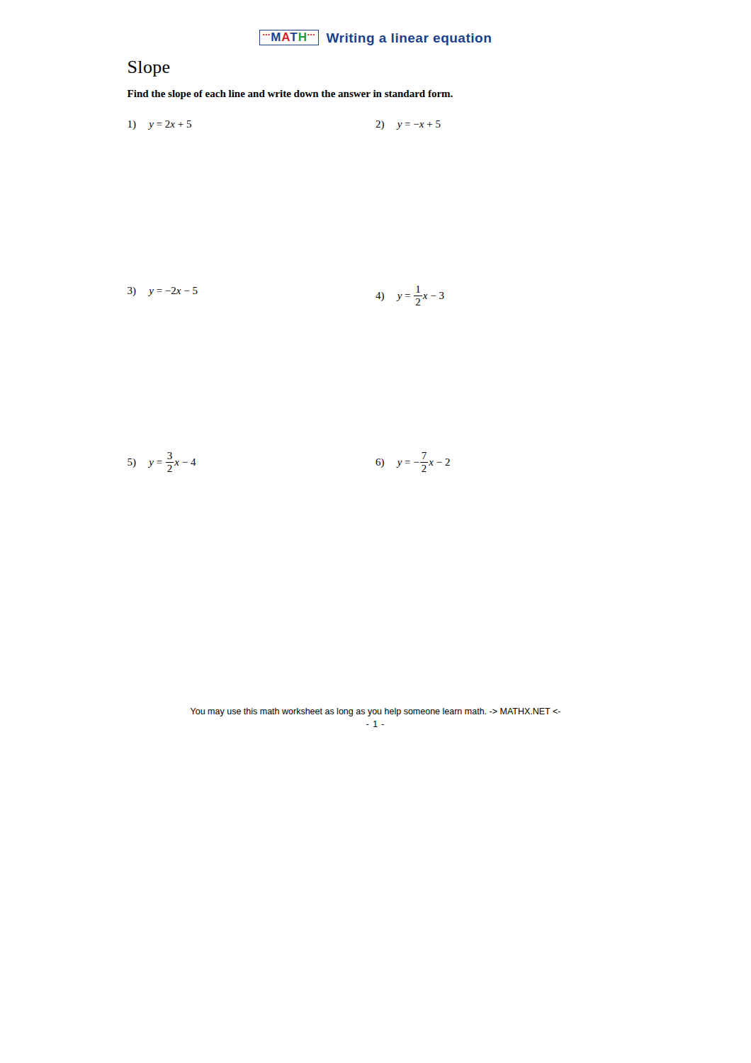•••MATH••• Writing a linear equation
Slope
Find the slope of each line and write down the answer in standard form.
| 1) y = 2 x + 5 | 2) y = − x + 5 |
| 3) y = − 2 x − 5 | 4) y = 1 2 x − 3 |
| 5) y = 3 2 x − 4 | 6) y = − 7 2 x − 2 |
You may use this math worksheet as long as you help someone learn math. -> MATHX.NET <-
- 1 -